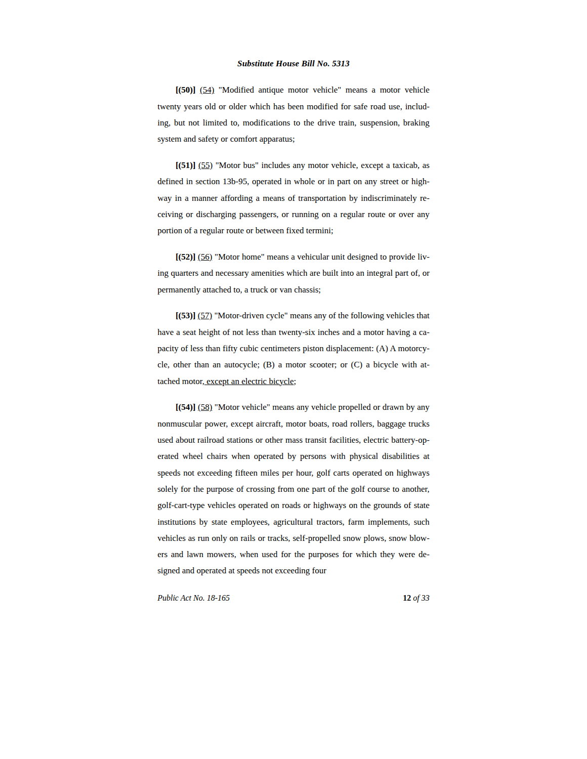Substitute House Bill No. 5313
[(50)] (54) "Modified antique motor vehicle" means a motor vehicle twenty years old or older which has been modified for safe road use, including, but not limited to, modifications to the drive train, suspension, braking system and safety or comfort apparatus;
[(51)] (55) "Motor bus" includes any motor vehicle, except a taxicab, as defined in section 13b-95, operated in whole or in part on any street or highway in a manner affording a means of transportation by indiscriminately receiving or discharging passengers, or running on a regular route or over any portion of a regular route or between fixed termini;
[(52)] (56) "Motor home" means a vehicular unit designed to provide living quarters and necessary amenities which are built into an integral part of, or permanently attached to, a truck or van chassis;
[(53)] (57) "Motor-driven cycle" means any of the following vehicles that have a seat height of not less than twenty-six inches and a motor having a capacity of less than fifty cubic centimeters piston displacement: (A) A motorcycle, other than an autocycle; (B) a motor scooter; or (C) a bicycle with attached motor, except an electric bicycle;
[(54)] (58) "Motor vehicle" means any vehicle propelled or drawn by any nonmuscular power, except aircraft, motor boats, road rollers, baggage trucks used about railroad stations or other mass transit facilities, electric battery-operated wheel chairs when operated by persons with physical disabilities at speeds not exceeding fifteen miles per hour, golf carts operated on highways solely for the purpose of crossing from one part of the golf course to another, golf-cart-type vehicles operated on roads or highways on the grounds of state institutions by state employees, agricultural tractors, farm implements, such vehicles as run only on rails or tracks, self-propelled snow plows, snow blowers and lawn mowers, when used for the purposes for which they were designed and operated at speeds not exceeding four
Public Act No. 18-165
12 of 33